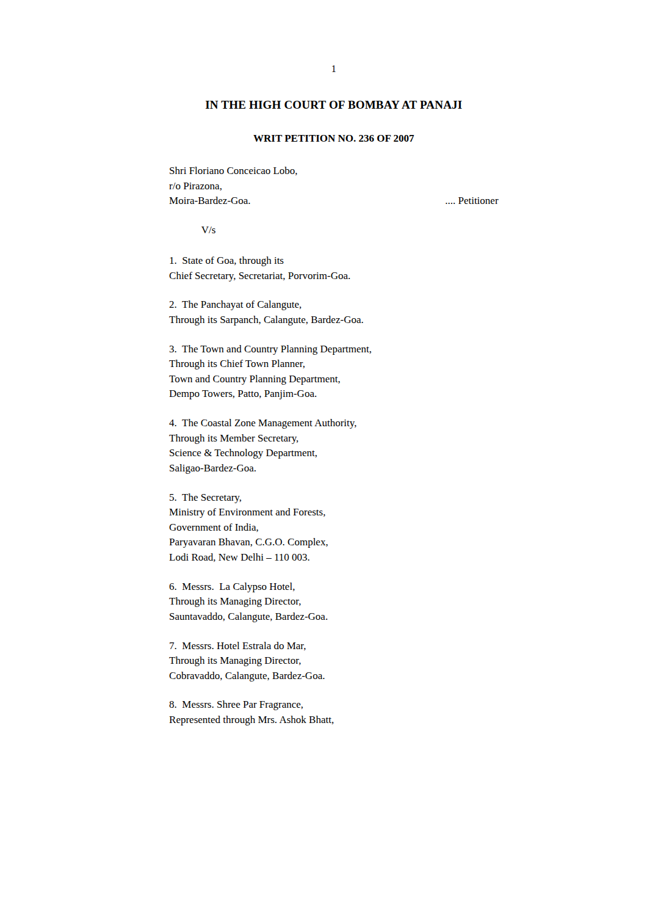1
IN THE HIGH COURT OF BOMBAY AT PANAJI
WRIT PETITION NO. 236 OF 2007
Shri Floriano Conceicao Lobo,
r/o Pirazona,
Moira-Bardez-Goa..... Petitioner
V/s
1. State of Goa, through its
Chief Secretary, Secretariat, Porvorim-Goa.
2. The Panchayat of Calangute,
Through its Sarpanch, Calangute, Bardez-Goa.
3. The Town and Country Planning Department,
Through its Chief Town Planner,
Town and Country Planning Department,
Dempo Towers, Patto, Panjim-Goa.
4. The Coastal Zone Management Authority,
Through its Member Secretary,
Science & Technology Department,
Saligao-Bardez-Goa.
5. The Secretary,
Ministry of Environment and Forests,
Government of India,
Paryavaran Bhavan, C.G.O. Complex,
Lodi Road, New Delhi – 110 003.
6. Messrs. La Calypso Hotel,
Through its Managing Director,
Sauntavaddo, Calangute, Bardez-Goa.
7. Messrs. Hotel Estrala do Mar,
Through its Managing Director,
Cobravaddo, Calangute, Bardez-Goa.
8. Messrs. Shree Par Fragrance,
Represented through Mrs. Ashok Bhatt,